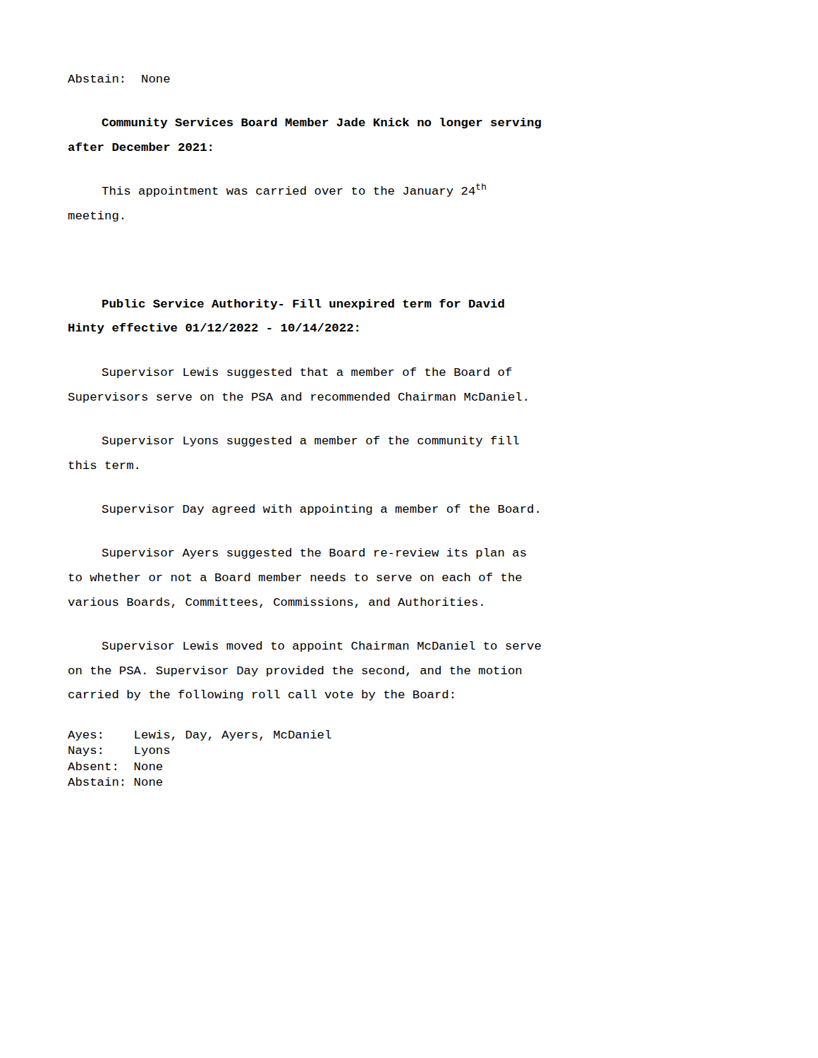Abstain: None
Community Services Board Member Jade Knick no longer serving after December 2021:
This appointment was carried over to the January 24th meeting.
Public Service Authority- Fill unexpired term for David Hinty effective 01/12/2022 - 10/14/2022:
Supervisor Lewis suggested that a member of the Board of Supervisors serve on the PSA and recommended Chairman McDaniel.
Supervisor Lyons suggested a member of the community fill this term.
Supervisor Day agreed with appointing a member of the Board.
Supervisor Ayers suggested the Board re-review its plan as to whether or not a Board member needs to serve on each of the various Boards, Committees, Commissions, and Authorities.
Supervisor Lewis moved to appoint Chairman McDaniel to serve on the PSA. Supervisor Day provided the second, and the motion carried by the following roll call vote by the Board:
Ayes: Lewis, Day, Ayers, McDaniel
Nays: Lyons
Absent: None
Abstain: None